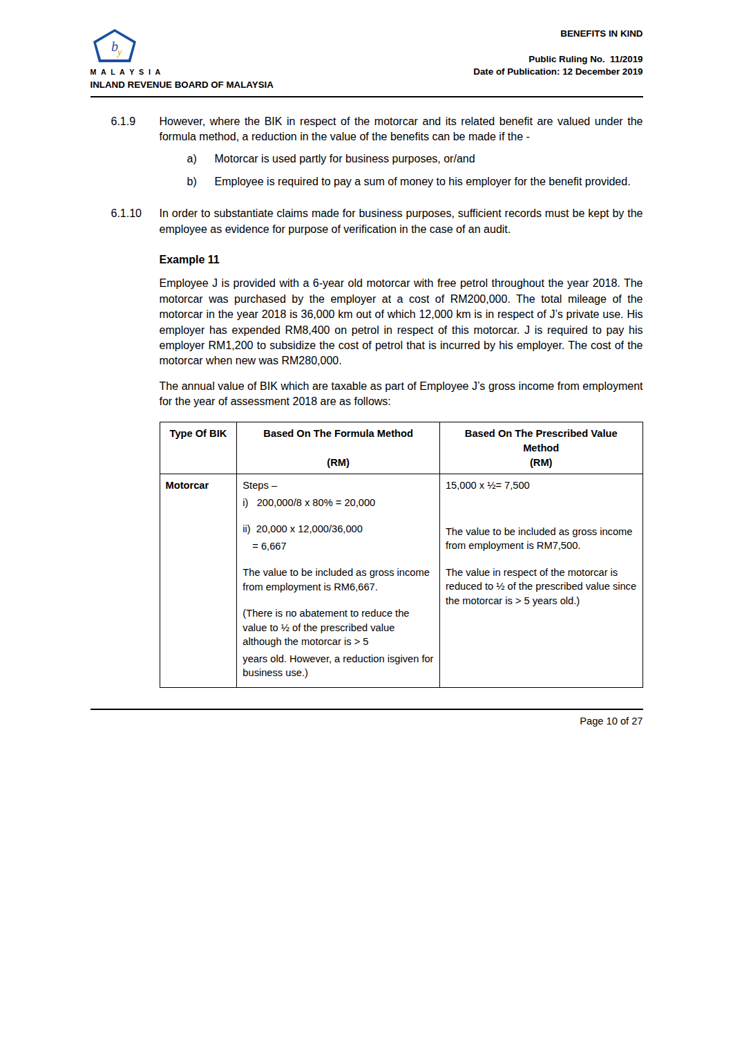b y
M A L A Y S I A
INLAND REVENUE BOARD OF MALAYSIA
BENEFITS IN KIND
Public Ruling No. 11/2019
Date of Publication: 12 December 2019
6.1.9
However, where the BIK in respect of the motorcar and its related benefit are valued under the formula method, a reduction in the value of the benefits can be made if the -
a)
Motorcar is used partly for business purposes, or/and
b)
Employee is required to pay a sum of money to his employer for the benefit provided.
6.1.10
In order to substantiate claims made for business purposes, sufficient records must be kept by the employee as evidence for purpose of verification in the case of an audit.
Example 11
Employee J is provided with a 6-year old motorcar with free petrol throughout the year 2018. The motorcar was purchased by the employer at a cost of RM200,000. The total mileage of the motorcar in the year 2018 is 36,000 km out of which 12,000 km is in respect of J’s private use. His employer has expended RM8,400 on petrol in respect of this motorcar. J is required to pay his employer RM1,200 to subsidize the cost of petrol that is incurred by his employer. The cost of the motorcar when new was RM280,000.
The annual value of BIK which are taxable as part of Employee J’s gross income from employment for the year of assessment 2018 are as follows:
| Type Of BIK | Based On The Formula Method (RM) | Based On The Prescribed Value Method (RM) |
| --- | --- | --- |
| Motorcar | Steps – i) 200,000/8 x 80% = 20,000 ii) 20,000 x 12,000/36,000 = 6,667 The value to be included as gross income from employment is RM6,667. (There is no abatement to reduce the value to ½ of the prescribed value although the motorcar is > 5 years old. However, a reduction isgiven for business use.) | 15,000 x ½= 7,500 The value to be included as gross income from employment is RM7,500. The value in respect of the motorcar is reduced to ½ of the prescribed value since the motorcar is > 5 years old.) |
Page 10 of 27